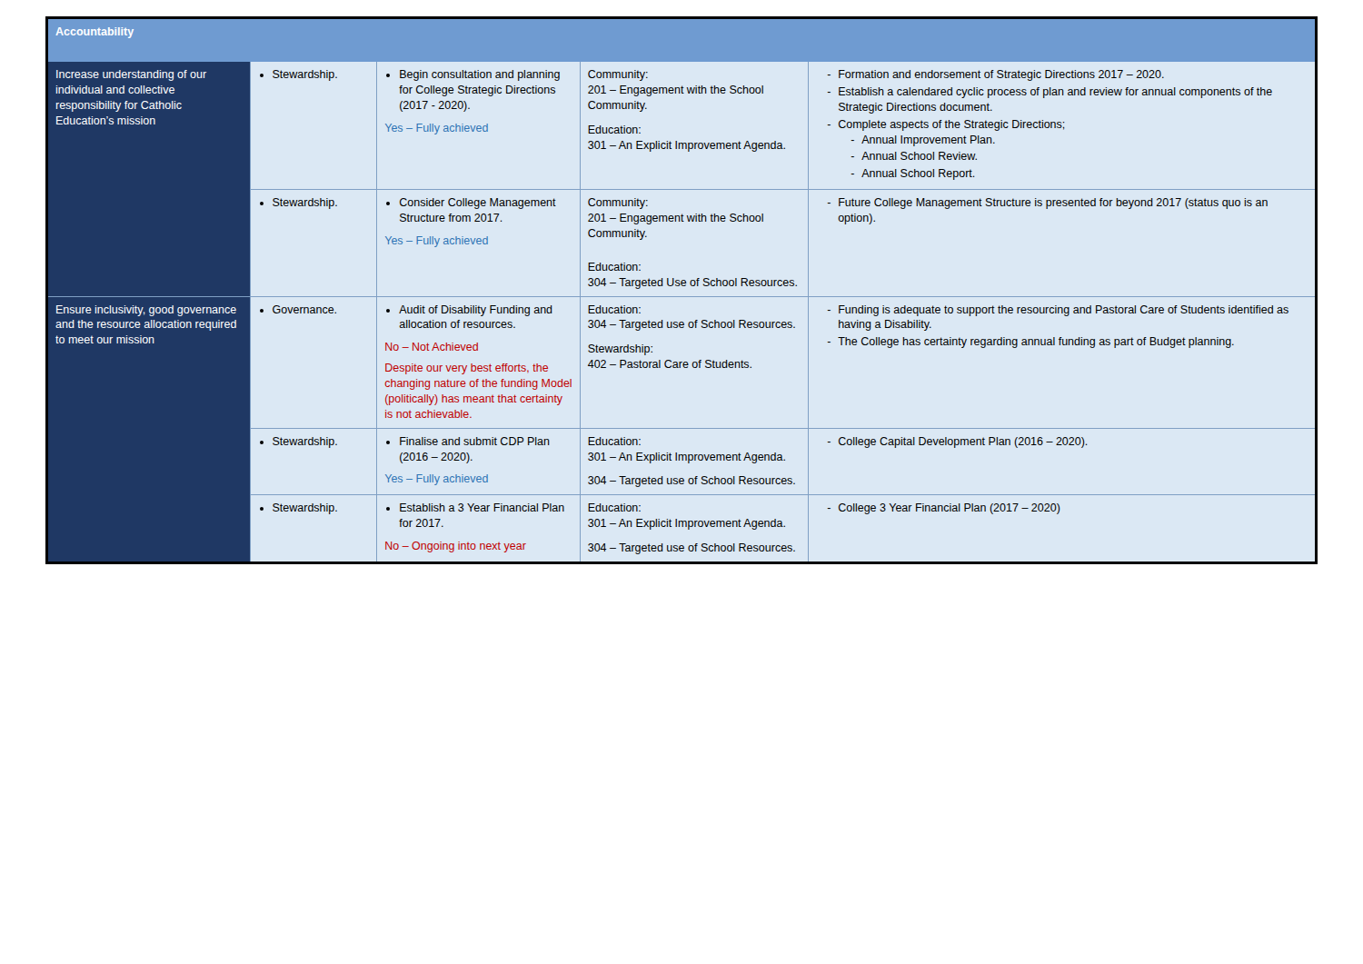| Accountability | | | | |
| Increase understanding of our individual and collective responsibility for Catholic Education’s mission | Stewardship. | Begin consultation and planning for College Strategic Directions (2017 - 2020). Yes – Fully achieved | Community: 201 – Engagement with the School Community. Education: 301 – An Explicit Improvement Agenda. | Formation and endorsement of Strategic Directions 2017 – 2020. Establish a calendared cyclic process of plan and review for annual components of the Strategic Directions document. Complete aspects of the Strategic Directions; Annual Improvement Plan. Annual School Review. Annual School Report. |
| Stewardship. | Consider College Management Structure from 2017. Yes – Fully achieved | Community: 201 – Engagement with the School Community. Education: 304 – Targeted Use of School Resources. | Future College Management Structure is presented for beyond 2017 (status quo is an option). |
| Ensure inclusivity, good governance and the resource allocation required to meet our mission | Governance. | Audit of Disability Funding and allocation of resources. No – Not Achieved Despite our very best efforts, the changing nature of the funding Model (politically) has meant that certainty is not achievable. | Education: 304 – Targeted use of School Resources. Stewardship: 402 – Pastoral Care of Students. | Funding is adequate to support the resourcing and Pastoral Care of Students identified as having a Disability. The College has certainty regarding annual funding as part of Budget planning. |
| Stewardship. | Finalise and submit CDP Plan (2016 – 2020). Yes – Fully achieved | Education: 301 – An Explicit Improvement Agenda. 304 – Targeted use of School Resources. | College Capital Development Plan (2016 – 2020). |
| Stewardship. | Establish a 3 Year Financial Plan for 2017. No – Ongoing into next year | Education: 301 – An Explicit Improvement Agenda. 304 – Targeted use of School Resources. | College 3 Year Financial Plan (2017 – 2020) |